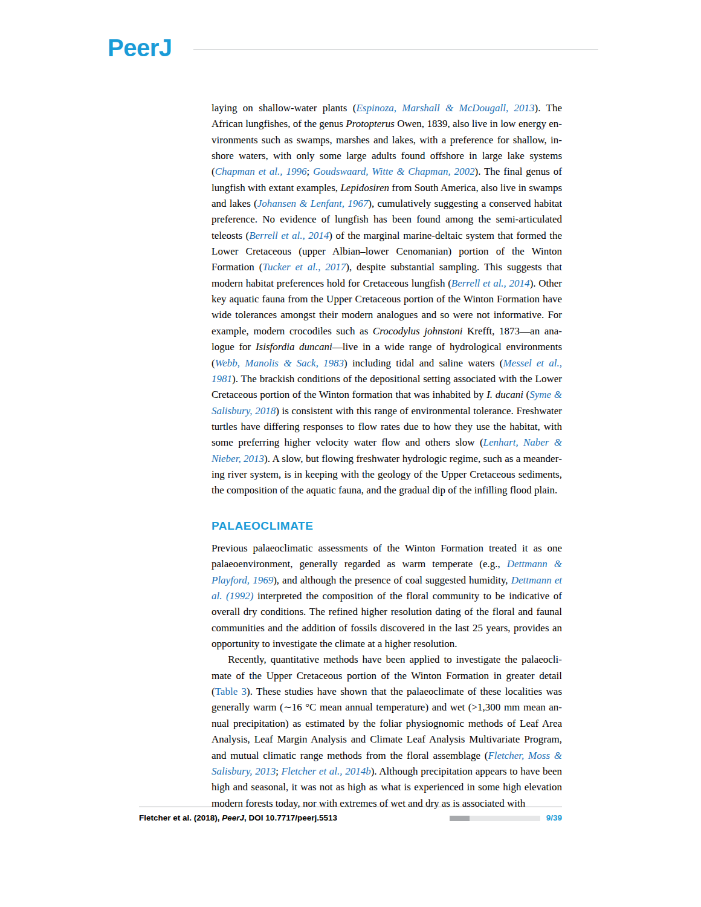PeerJ
laying on shallow-water plants (Espinoza, Marshall & McDougall, 2013). The African lungfishes, of the genus Protopterus Owen, 1839, also live in low energy environments such as swamps, marshes and lakes, with a preference for shallow, inshore waters, with only some large adults found offshore in large lake systems (Chapman et al., 1996; Goudswaard, Witte & Chapman, 2002). The final genus of lungfish with extant examples, Lepidosiren from South America, also live in swamps and lakes (Johansen & Lenfant, 1967), cumulatively suggesting a conserved habitat preference. No evidence of lungfish has been found among the semi-articulated teleosts (Berrell et al., 2014) of the marginal marine-deltaic system that formed the Lower Cretaceous (upper Albian–lower Cenomanian) portion of the Winton Formation (Tucker et al., 2017), despite substantial sampling. This suggests that modern habitat preferences hold for Cretaceous lungfish (Berrell et al., 2014). Other key aquatic fauna from the Upper Cretaceous portion of the Winton Formation have wide tolerances amongst their modern analogues and so were not informative. For example, modern crocodiles such as Crocodylus johnstoni Krefft, 1873—an analogue for Isisfordia duncani—live in a wide range of hydrological environments (Webb, Manolis & Sack, 1983) including tidal and saline waters (Messel et al., 1981). The brackish conditions of the depositional setting associated with the Lower Cretaceous portion of the Winton formation that was inhabited by I. ducani (Syme & Salisbury, 2018) is consistent with this range of environmental tolerance. Freshwater turtles have differing responses to flow rates due to how they use the habitat, with some preferring higher velocity water flow and others slow (Lenhart, Naber & Nieber, 2013). A slow, but flowing freshwater hydrologic regime, such as a meandering river system, is in keeping with the geology of the Upper Cretaceous sediments, the composition of the aquatic fauna, and the gradual dip of the infilling flood plain.
Palaeoclimate
Previous palaeoclimatic assessments of the Winton Formation treated it as one palaeoenvironment, generally regarded as warm temperate (e.g., Dettmann & Playford, 1969), and although the presence of coal suggested humidity, Dettmann et al. (1992) interpreted the composition of the floral community to be indicative of overall dry conditions. The refined higher resolution dating of the floral and faunal communities and the addition of fossils discovered in the last 25 years, provides an opportunity to investigate the climate at a higher resolution.
Recently, quantitative methods have been applied to investigate the palaeoclimate of the Upper Cretaceous portion of the Winton Formation in greater detail (Table 3). These studies have shown that the palaeoclimate of these localities was generally warm (∼16 °C mean annual temperature) and wet (>1,300 mm mean annual precipitation) as estimated by the foliar physiognomic methods of Leaf Area Analysis, Leaf Margin Analysis and Climate Leaf Analysis Multivariate Program, and mutual climatic range methods from the floral assemblage (Fletcher, Moss & Salisbury, 2013; Fletcher et al., 2014b). Although precipitation appears to have been high and seasonal, it was not as high as what is experienced in some high elevation modern forests today, nor with extremes of wet and dry as is associated with
Fletcher et al. (2018), PeerJ, DOI 10.7717/peerj.5513
9/39